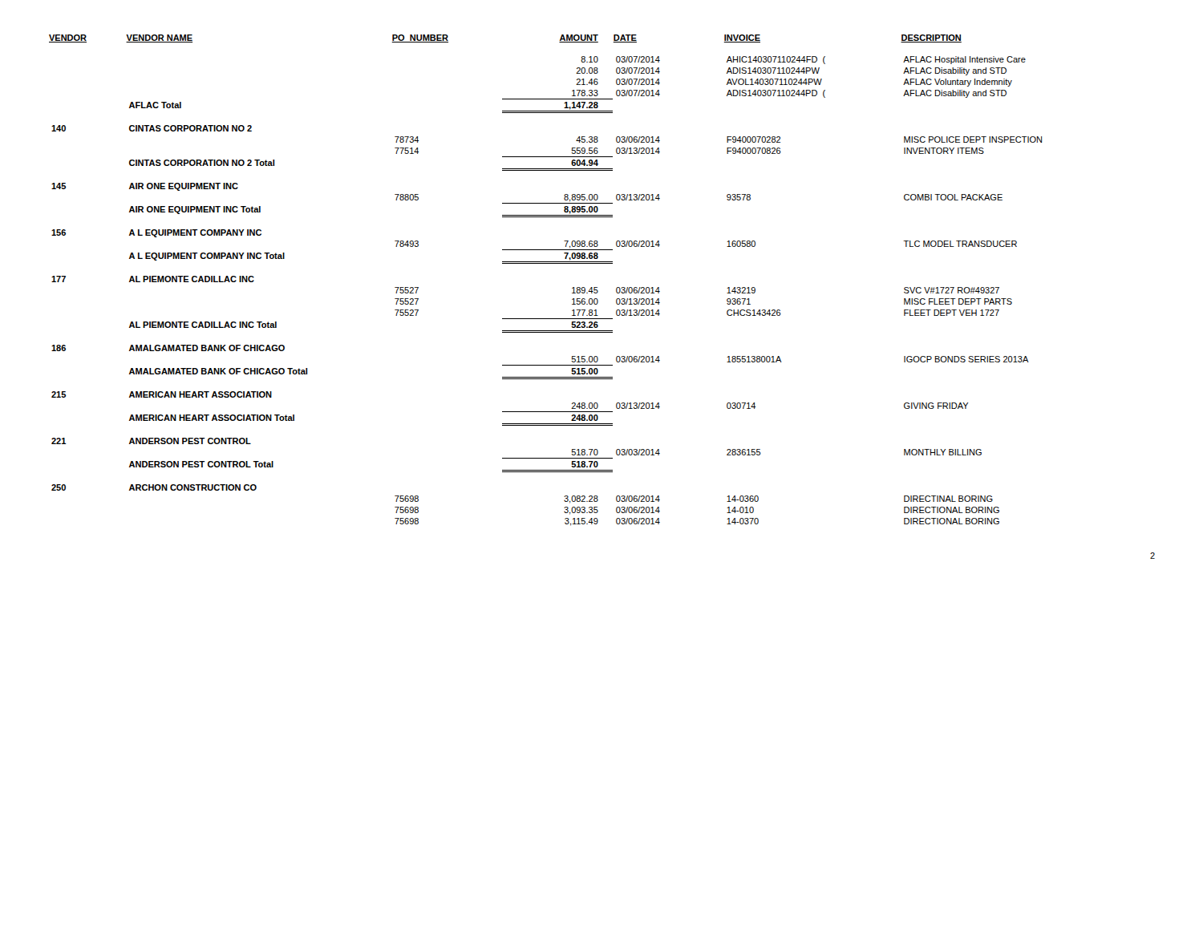| VENDOR | VENDOR NAME | PO_NUMBER | AMOUNT | DATE | INVOICE | DESCRIPTION |
| --- | --- | --- | --- | --- | --- | --- |
| | | | 8.10 | 03/07/2014 | AHIC140307110244FD ( | AFLAC Hospital Intensive Care |
| | | | 20.08 | 03/07/2014 | ADIS140307110244PW | AFLAC Disability and STD |
| | | | 21.46 | 03/07/2014 | AVOL140307110244PW | AFLAC Voluntary Indemnity |
| | | | 178.33 | 03/07/2014 | ADIS140307110244PD ( | AFLAC Disability and STD |
| | AFLAC Total | | 1,147.28 | | | |
| 140 | CINTAS CORPORATION NO 2 | | | | | |
| | | 78734 | 45.38 | 03/06/2014 | F9400070282 | MISC POLICE DEPT INSPECTION |
| | | 77514 | 559.56 | 03/13/2014 | F9400070826 | INVENTORY ITEMS |
| | CINTAS CORPORATION NO 2 Total | | 604.94 | | | |
| 145 | AIR ONE EQUIPMENT INC | | | | | |
| | | 78805 | 8,895.00 | 03/13/2014 | 93578 | COMBI TOOL PACKAGE |
| | AIR ONE EQUIPMENT INC Total | | 8,895.00 | | | |
| 156 | A L EQUIPMENT COMPANY INC | | | | | |
| | | 78493 | 7,098.68 | 03/06/2014 | 160580 | TLC MODEL TRANSDUCER |
| | A L EQUIPMENT COMPANY INC Total | | 7,098.68 | | | |
| 177 | AL PIEMONTE CADILLAC INC | | | | | |
| | | 75527 | 189.45 | 03/06/2014 | 143219 | SVC V#1727 RO#49327 |
| | | 75527 | 156.00 | 03/13/2014 | 93671 | MISC FLEET DEPT PARTS |
| | | 75527 | 177.81 | 03/13/2014 | CHCS143426 | FLEET DEPT VEH 1727 |
| | AL PIEMONTE CADILLAC INC Total | | 523.26 | | | |
| 186 | AMALGAMATED BANK OF CHICAGO | | | | | |
| | | | 515.00 | 03/06/2014 | 1855138001A | IGOCP BONDS SERIES 2013A |
| | AMALGAMATED BANK OF CHICAGO Total | | 515.00 | | | |
| 215 | AMERICAN HEART ASSOCIATION | | | | | |
| | | | 248.00 | 03/13/2014 | 030714 | GIVING FRIDAY |
| | AMERICAN HEART ASSOCIATION Total | | 248.00 | | | |
| 221 | ANDERSON PEST CONTROL | | | | | |
| | | | 518.70 | 03/03/2014 | 2836155 | MONTHLY BILLING |
| | ANDERSON PEST CONTROL Total | | 518.70 | | | |
| 250 | ARCHON CONSTRUCTION CO | | | | | |
| | | 75698 | 3,082.28 | 03/06/2014 | 14-0360 | DIRECTINAL BORING |
| | | 75698 | 3,093.35 | 03/06/2014 | 14-010 | DIRECTIONAL BORING |
| | | 75698 | 3,115.49 | 03/06/2014 | 14-0370 | DIRECTIONAL BORING |
2